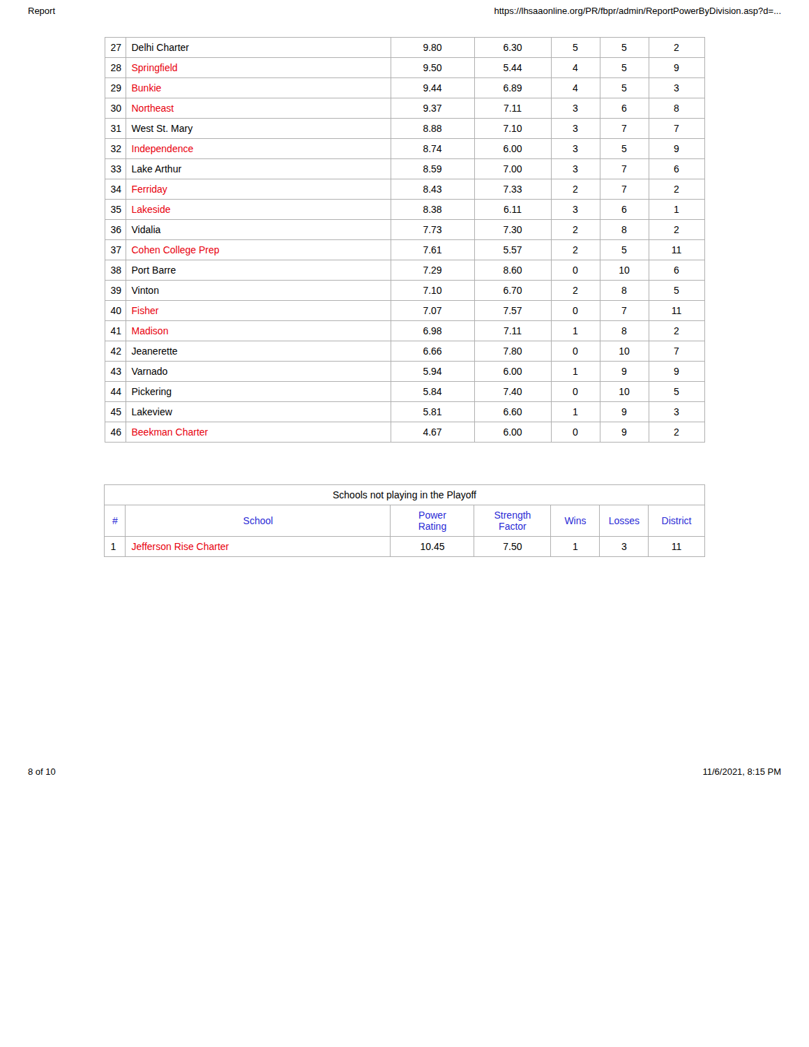Report
https://lhsaaonline.org/PR/fbpr/admin/ReportPowerByDivision.asp?d=...
| 27 | Delhi Charter | 9.80 | 6.30 | 5 | 5 | 2 |
| 28 | Springfield | 9.50 | 5.44 | 4 | 5 | 9 |
| 29 | Bunkie | 9.44 | 6.89 | 4 | 5 | 3 |
| 30 | Northeast | 9.37 | 7.11 | 3 | 6 | 8 |
| 31 | West St. Mary | 8.88 | 7.10 | 3 | 7 | 7 |
| 32 | Independence | 8.74 | 6.00 | 3 | 5 | 9 |
| 33 | Lake Arthur | 8.59 | 7.00 | 3 | 7 | 6 |
| 34 | Ferriday | 8.43 | 7.33 | 2 | 7 | 2 |
| 35 | Lakeside | 8.38 | 6.11 | 3 | 6 | 1 |
| 36 | Vidalia | 7.73 | 7.30 | 2 | 8 | 2 |
| 37 | Cohen College Prep | 7.61 | 5.57 | 2 | 5 | 11 |
| 38 | Port Barre | 7.29 | 8.60 | 0 | 10 | 6 |
| 39 | Vinton | 7.10 | 6.70 | 2 | 8 | 5 |
| 40 | Fisher | 7.07 | 7.57 | 0 | 7 | 11 |
| 41 | Madison | 6.98 | 7.11 | 1 | 8 | 2 |
| 42 | Jeanerette | 6.66 | 7.80 | 0 | 10 | 7 |
| 43 | Varnado | 5.94 | 6.00 | 1 | 9 | 9 |
| 44 | Pickering | 5.84 | 7.40 | 0 | 10 | 5 |
| 45 | Lakeview | 5.81 | 6.60 | 1 | 9 | 3 |
| 46 | Beekman Charter | 4.67 | 6.00 | 0 | 9 | 2 |
| Schools not playing in the Playoff |
| # | School | Power Rating | Strength Factor | Wins | Losses | District |
| 1 | Jefferson Rise Charter | 10.45 | 7.50 | 1 | 3 | 11 |
8 of 10
11/6/2021, 8:15 PM